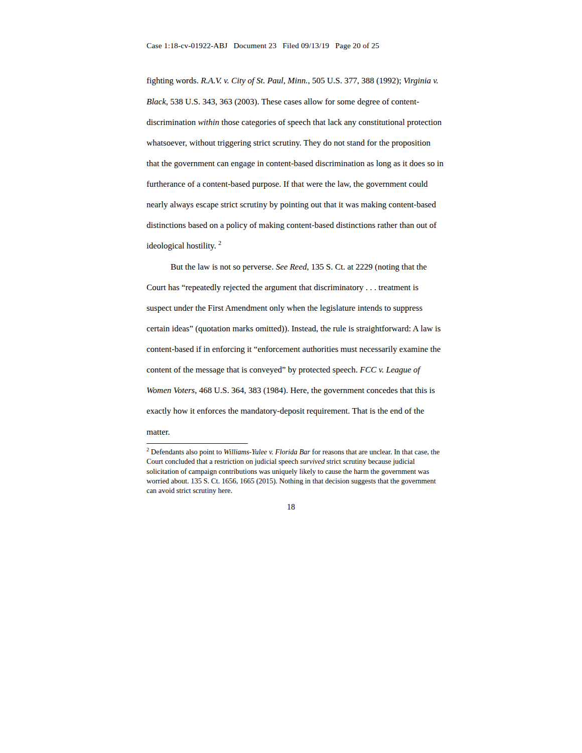Case 1:18-cv-01922-ABJ Document 23 Filed 09/13/19 Page 20 of 25
fighting words. R.A.V. v. City of St. Paul, Minn., 505 U.S. 377, 388 (1992); Virginia v. Black, 538 U.S. 343, 363 (2003). These cases allow for some degree of content-discrimination within those categories of speech that lack any constitutional protection whatsoever, without triggering strict scrutiny. They do not stand for the proposition that the government can engage in content-based discrimination as long as it does so in furtherance of a content-based purpose. If that were the law, the government could nearly always escape strict scrutiny by pointing out that it was making content-based distinctions based on a policy of making content-based distinctions rather than out of ideological hostility. 2
But the law is not so perverse. See Reed, 135 S. Ct. at 2229 (noting that the Court has “repeatedly rejected the argument that discriminatory . . . treatment is suspect under the First Amendment only when the legislature intends to suppress certain ideas” (quotation marks omitted)). Instead, the rule is straightforward: A law is content-based if in enforcing it “enforcement authorities must necessarily examine the content of the message that is conveyed” by protected speech. FCC v. League of Women Voters, 468 U.S. 364, 383 (1984). Here, the government concedes that this is exactly how it enforces the mandatory-deposit requirement. That is the end of the matter.
2 Defendants also point to Williams-Yulee v. Florida Bar for reasons that are unclear. In that case, the Court concluded that a restriction on judicial speech survived strict scrutiny because judicial solicitation of campaign contributions was uniquely likely to cause the harm the government was worried about. 135 S. Ct. 1656, 1665 (2015). Nothing in that decision suggests that the government can avoid strict scrutiny here.
18